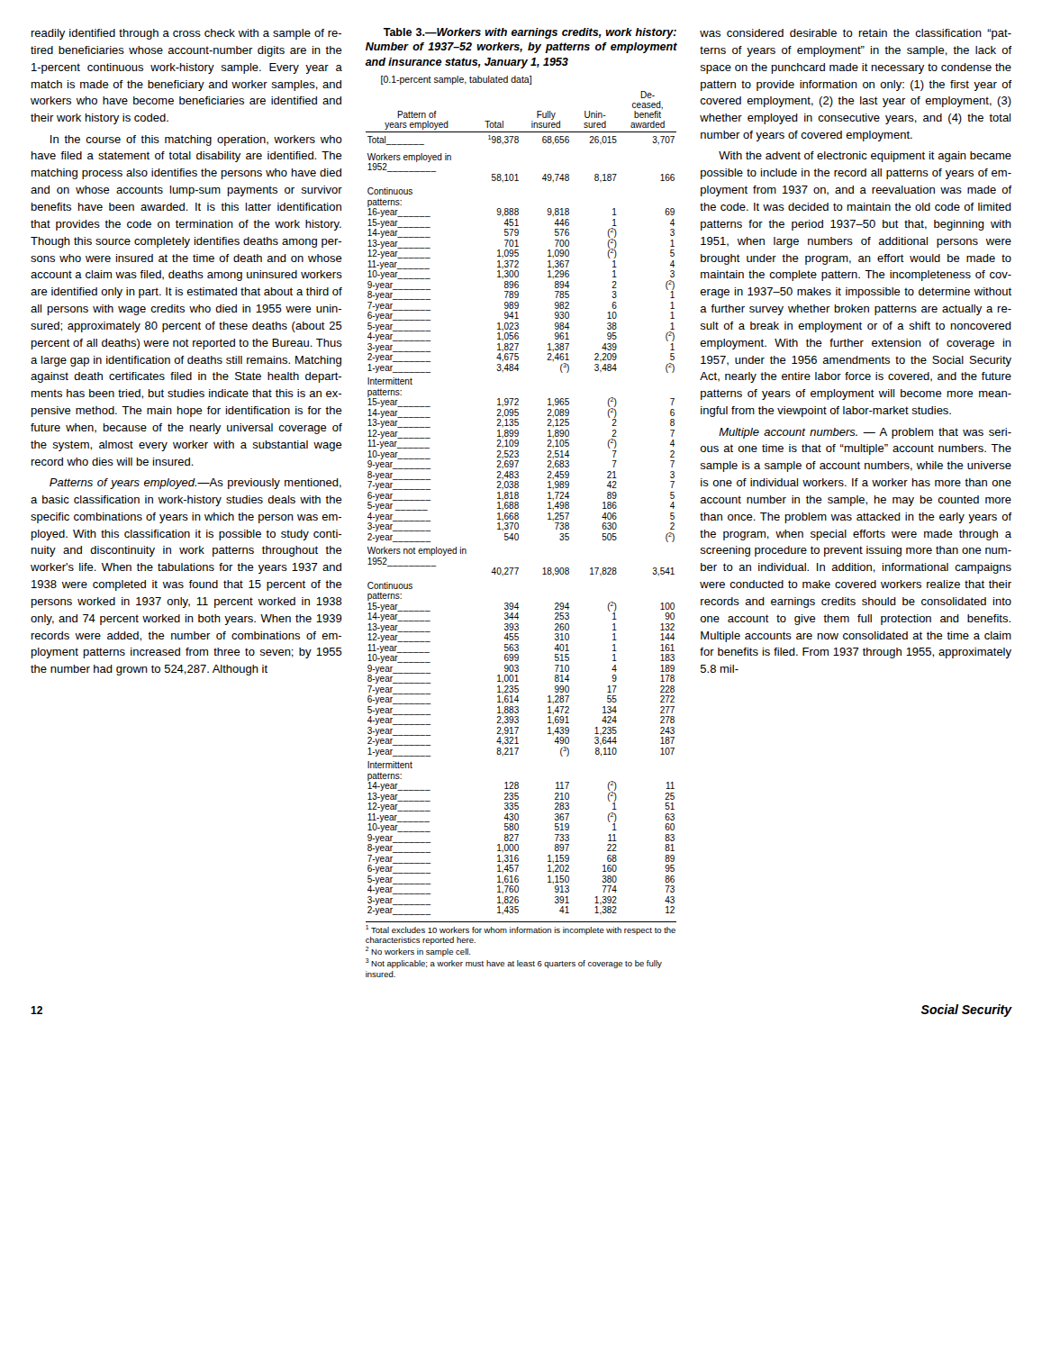readily identified through a cross check with a sample of retired beneficiaries whose account-number digits are in the 1-percent continuous work-history sample. Every year a match is made of the beneficiary and worker samples, and workers who have become beneficiaries are identified and their work history is coded.
In the course of this matching operation, workers who have filed a statement of total disability are identified. The matching process also identifies the persons who have died and on whose accounts lump-sum payments or survivor benefits have been awarded. It is this latter identification that provides the code on termination of the work history. Though this source completely identifies deaths among persons who were insured at the time of death and on whose account a claim was filed, deaths among uninsured workers are identified only in part. It is estimated that about a third of all persons with wage credits who died in 1955 were uninsured; approximately 80 percent of these deaths (about 25 percent of all deaths) were not reported to the Bureau. Thus a large gap in identification of deaths still remains. Matching against death certificates filed in the State health departments has been tried, but studies indicate that this is an expensive method. The main hope for identification is for the future when, because of the nearly universal coverage of the system, almost every worker with a substantial wage record who dies will be insured.
Patterns of years employed.—As previously mentioned, a basic classification in work-history studies deals with the specific combinations of years in which the person was employed. With this classification it is possible to study continuity and discontinuity in work patterns throughout the worker's life. When the tabulations for the years 1937 and 1938 were completed it was found that 15 percent of the persons worked in 1937 only, 11 percent worked in 1938 only, and 74 percent worked in both years. When the 1939 records were added, the number of combinations of employment patterns increased from three to seven; by 1955 the number had grown to 524,287. Although it
Table 3.—Workers with earnings credits, work history: Number of 1937–52 workers, by patterns of employment and insurance status, January 1, 1953
[0.1-percent sample, tabulated data]
| Pattern of years employed | Total | Fully insured | Unin- sured | De- ceased, benefit awarded |
| --- | --- | --- | --- | --- |
| Total _______ | 1 98,378 | 68,656 | 26,015 | 3,707 |
| Workers employed in 1952 _________ |
| | 58,101 | 49,748 | 8,187 | 166 |
| Continuous patterns: |
| 16-year ______ | 9,888 | 9,818 | 1 | 69 |
| 15-year ______ | 451 | 446 | 1 | 4 |
| 14-year ______ | 579 | 576 | ( 2 ) | 3 |
| 13-year ______ | 701 | 700 | ( 2 ) | 1 |
| 12-year ______ | 1,095 | 1,090 | ( 2 ) | 5 |
| 11-year ______ | 1,372 | 1,367 | 1 | 4 |
| 10-year ______ | 1,300 | 1,296 | 1 | 3 |
| 9-year _______ | 896 | 894 | 2 | ( 2 ) |
| 8-year _______ | 789 | 785 | 3 | 1 |
| 7-year _______ | 989 | 982 | 6 | 1 |
| 6-year _______ | 941 | 930 | 10 | 1 |
| 5-year _______ | 1,023 | 984 | 38 | 1 |
| 4-year _______ | 1,056 | 961 | 95 | ( 2 ) |
| 3-year _______ | 1,827 | 1,387 | 439 | 1 |
| 2-year _______ | 4,675 | 2,461 | 2,209 | 5 |
| 1-year _______ | 3,484 | ( 3 ) | 3,484 | ( 2 ) |
| Intermittent patterns: |
| 15-year ______ | 1,972 | 1,965 | ( 2 ) | 7 |
| 14-year ______ | 2,095 | 2,089 | ( 2 ) | 6 |
| 13-year ______ | 2,135 | 2,125 | 2 | 8 |
| 12-year ______ | 1,899 | 1,890 | 2 | 7 |
| 11-year ______ | 2,109 | 2,105 | ( 2 ) | 4 |
| 10-year ______ | 2,523 | 2,514 | 7 | 2 |
| 9-year _______ | 2,697 | 2,683 | 7 | 7 |
| 8-year _______ | 2,483 | 2,459 | 21 | 3 |
| 7-year _______ | 2,038 | 1,989 | 42 | 7 |
| 6-year _______ | 1,818 | 1,724 | 89 | 5 |
| 5-year ______ | 1,688 | 1,498 | 186 | 4 |
| 4-year _______ | 1,668 | 1,257 | 406 | 5 |
| 3-year _______ | 1,370 | 738 | 630 | 2 |
| 2-year _______ | 540 | 35 | 505 | ( 2 ) |
| Workers not employed in 1952 _________ |
| | 40,277 | 18,908 | 17,828 | 3,541 |
| Continuous patterns: |
| 15-year ______ | 394 | 294 | ( 2 ) | 100 |
| 14-year ______ | 344 | 253 | 1 | 90 |
| 13-year ______ | 393 | 260 | 1 | 132 |
| 12-year ______ | 455 | 310 | 1 | 144 |
| 11-year ______ | 563 | 401 | 1 | 161 |
| 10-year ______ | 699 | 515 | 1 | 183 |
| 9-year _______ | 903 | 710 | 4 | 189 |
| 8-year _______ | 1,001 | 814 | 9 | 178 |
| 7-year _______ | 1,235 | 990 | 17 | 228 |
| 6-year _______ | 1,614 | 1,287 | 55 | 272 |
| 5-year _______ | 1,883 | 1,472 | 134 | 277 |
| 4-year _______ | 2,393 | 1,691 | 424 | 278 |
| 3-year _______ | 2,917 | 1,439 | 1,235 | 243 |
| 2-year _______ | 4,321 | 490 | 3,644 | 187 |
| 1-year _______ | 8,217 | ( 3 ) | 8,110 | 107 |
| Intermittent patterns: |
| 14-year ______ | 128 | 117 | ( 2 ) | 11 |
| 13-year ______ | 235 | 210 | ( 2 ) | 25 |
| 12-year ______ | 335 | 283 | 1 | 51 |
| 11-year ______ | 430 | 367 | ( 2 ) | 63 |
| 10-year ______ | 580 | 519 | 1 | 60 |
| 9-year _______ | 827 | 733 | 11 | 83 |
| 8-year _______ | 1,000 | 897 | 22 | 81 |
| 7-year _______ | 1,316 | 1,159 | 68 | 89 |
| 6-year _______ | 1,457 | 1,202 | 160 | 95 |
| 5-year _______ | 1,616 | 1,150 | 380 | 86 |
| 4-year _______ | 1,760 | 913 | 774 | 73 |
| 3-year _______ | 1,826 | 391 | 1,392 | 43 |
| 2-year _______ | 1,435 | 41 | 1,382 | 12 |
1 Total excludes 10 workers for whom information is incomplete with respect to the characteristics reported here.
2 No workers in sample cell.
3 Not applicable; a worker must have at least 6 quarters of coverage to be fully insured.
was considered desirable to retain the classification “patterns of years of employment” in the sample, the lack of space on the punchcard made it necessary to condense the pattern to provide information on only: (1) the first year of covered employment, (2) the last year of employment, (3) whether employed in consecutive years, and (4) the total number of years of covered employment.
With the advent of electronic equipment it again became possible to include in the record all patterns of years of employment from 1937 on, and a reevaluation was made of the code. It was decided to maintain the old code of limited patterns for the period 1937–50 but that, beginning with 1951, when large numbers of additional persons were brought under the program, an effort would be made to maintain the complete pattern. The incompleteness of coverage in 1937–50 makes it impossible to determine without a further survey whether broken patterns are actually a result of a break in employment or of a shift to noncovered employment. With the further extension of coverage in 1957, under the 1956 amendments to the Social Security Act, nearly the entire labor force is covered, and the future patterns of years of employment will become more meaningful from the viewpoint of labor-market studies.
Multiple account numbers. — A problem that was serious at one time is that of “multiple” account numbers. The sample is a sample of account numbers, while the universe is one of individual workers. If a worker has more than one account number in the sample, he may be counted more than once. The problem was attacked in the early years of the program, when special efforts were made through a screening procedure to prevent issuing more than one number to an individual. In addition, informational campaigns were conducted to make covered workers realize that their records and earnings credits should be consolidated into one account to give them full protection and benefits. Multiple accounts are now consolidated at the time a claim for benefits is filed. From 1937 through 1955, approximately 5.8 mil-
12
Social Security